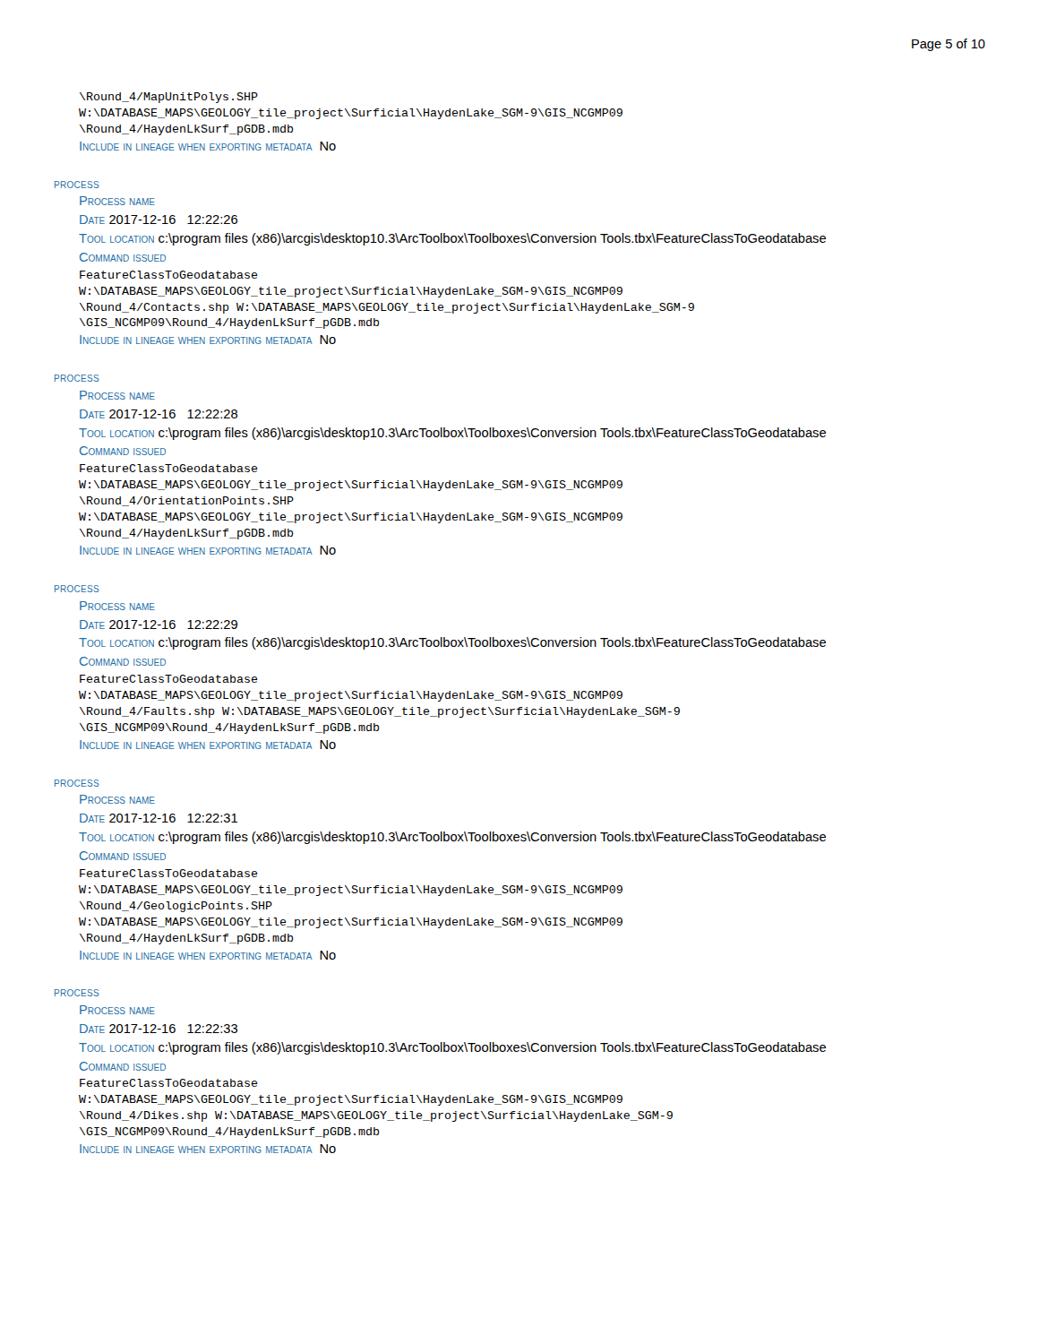Page 5 of 10
\Round_4/MapUnitPolys.SHP W:\DATABASE_MAPS\GEOLOGY_tile_project\Surficial\HaydenLake_SGM-9\GIS_NCGMP09 \Round_4/HaydenLkSurf_pGDB.mdb
Include in lineage when exporting metadata No
Process
Process name
Date 2017-12-16 12:22:26
Tool location c:\program files (x86)\arcgis\desktop10.3\ArcToolbox\Toolboxes\Conversion Tools.tbx\FeatureClassToGeodatabase
Command issued
FeatureClassToGeodatabase W:\DATABASE_MAPS\GEOLOGY_tile_project\Surficial\HaydenLake_SGM-9\GIS_NCGMP09 \Round_4/Contacts.shp W:\DATABASE_MAPS\GEOLOGY_tile_project\Surficial\HaydenLake_SGM-9 \GIS_NCGMP09\Round_4/HaydenLkSurf_pGDB.mdb
Include in lineage when exporting metadata No
Process
Process name
Date 2017-12-16 12:22:28
Tool location c:\program files (x86)\arcgis\desktop10.3\ArcToolbox\Toolboxes\Conversion Tools.tbx\FeatureClassToGeodatabase
Command issued
FeatureClassToGeodatabase W:\DATABASE_MAPS\GEOLOGY_tile_project\Surficial\HaydenLake_SGM-9\GIS_NCGMP09 \Round_4/OrientationPoints.SHP W:\DATABASE_MAPS\GEOLOGY_tile_project\Surficial\HaydenLake_SGM-9\GIS_NCGMP09 \Round_4/HaydenLkSurf_pGDB.mdb
Include in lineage when exporting metadata No
Process
Process name
Date 2017-12-16 12:22:29
Tool location c:\program files (x86)\arcgis\desktop10.3\ArcToolbox\Toolboxes\Conversion Tools.tbx\FeatureClassToGeodatabase
Command issued
FeatureClassToGeodatabase W:\DATABASE_MAPS\GEOLOGY_tile_project\Surficial\HaydenLake_SGM-9\GIS_NCGMP09 \Round_4/Faults.shp W:\DATABASE_MAPS\GEOLOGY_tile_project\Surficial\HaydenLake_SGM-9 \GIS_NCGMP09\Round_4/HaydenLkSurf_pGDB.mdb
Include in lineage when exporting metadata No
Process
Process name
Date 2017-12-16 12:22:31
Tool location c:\program files (x86)\arcgis\desktop10.3\ArcToolbox\Toolboxes\Conversion Tools.tbx\FeatureClassToGeodatabase
Command issued
FeatureClassToGeodatabase W:\DATABASE_MAPS\GEOLOGY_tile_project\Surficial\HaydenLake_SGM-9\GIS_NCGMP09 \Round_4/GeologicPoints.SHP W:\DATABASE_MAPS\GEOLOGY_tile_project\Surficial\HaydenLake_SGM-9\GIS_NCGMP09 \Round_4/HaydenLkSurf_pGDB.mdb
Include in lineage when exporting metadata No
Process
Process name
Date 2017-12-16 12:22:33
Tool location c:\program files (x86)\arcgis\desktop10.3\ArcToolbox\Toolboxes\Conversion Tools.tbx\FeatureClassToGeodatabase
Command issued
FeatureClassToGeodatabase W:\DATABASE_MAPS\GEOLOGY_tile_project\Surficial\HaydenLake_SGM-9\GIS_NCGMP09 \Round_4/Dikes.shp W:\DATABASE_MAPS\GEOLOGY_tile_project\Surficial\HaydenLake_SGM-9 \GIS_NCGMP09\Round_4/HaydenLkSurf_pGDB.mdb
Include in lineage when exporting metadata No